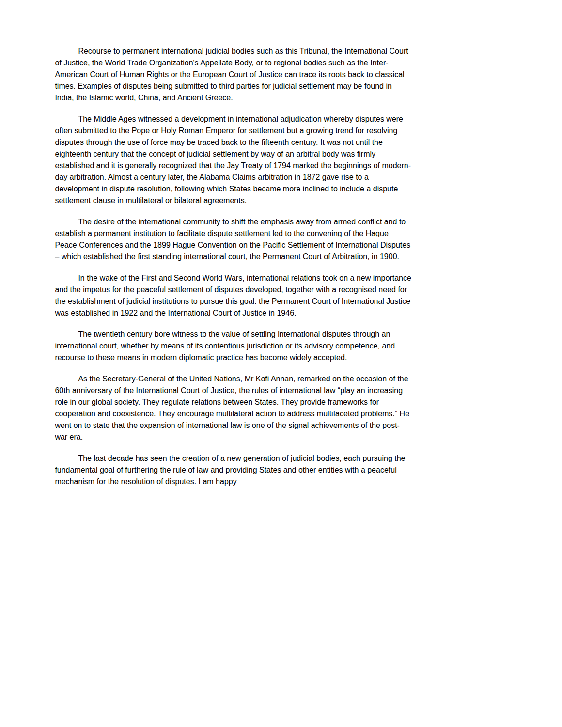Recourse to permanent international judicial bodies such as this Tribunal, the International Court of Justice, the World Trade Organization's Appellate Body, or to regional bodies such as the Inter-American Court of Human Rights or the European Court of Justice can trace its roots back to classical times. Examples of disputes being submitted to third parties for judicial settlement may be found in India, the Islamic world, China, and Ancient Greece.
The Middle Ages witnessed a development in international adjudication whereby disputes were often submitted to the Pope or Holy Roman Emperor for settlement but a growing trend for resolving disputes through the use of force may be traced back to the fifteenth century. It was not until the eighteenth century that the concept of judicial settlement by way of an arbitral body was firmly established and it is generally recognized that the Jay Treaty of 1794 marked the beginnings of modern-day arbitration. Almost a century later, the Alabama Claims arbitration in 1872 gave rise to a development in dispute resolution, following which States became more inclined to include a dispute settlement clause in multilateral or bilateral agreements.
The desire of the international community to shift the emphasis away from armed conflict and to establish a permanent institution to facilitate dispute settlement led to the convening of the Hague Peace Conferences and the 1899 Hague Convention on the Pacific Settlement of International Disputes – which established the first standing international court, the Permanent Court of Arbitration, in 1900.
In the wake of the First and Second World Wars, international relations took on a new importance and the impetus for the peaceful settlement of disputes developed, together with a recognised need for the establishment of judicial institutions to pursue this goal: the Permanent Court of International Justice was established in 1922 and the International Court of Justice in 1946.
The twentieth century bore witness to the value of settling international disputes through an international court, whether by means of its contentious jurisdiction or its advisory competence, and recourse to these means in modern diplomatic practice has become widely accepted.
As the Secretary-General of the United Nations, Mr Kofi Annan, remarked on the occasion of the 60th anniversary of the International Court of Justice, the rules of international law “play an increasing role in our global society. They regulate relations between States. They provide frameworks for cooperation and coexistence. They encourage multilateral action to address multifaceted problems.” He went on to state that the expansion of international law is one of the signal achievements of the post-war era.
The last decade has seen the creation of a new generation of judicial bodies, each pursuing the fundamental goal of furthering the rule of law and providing States and other entities with a peaceful mechanism for the resolution of disputes. I am happy